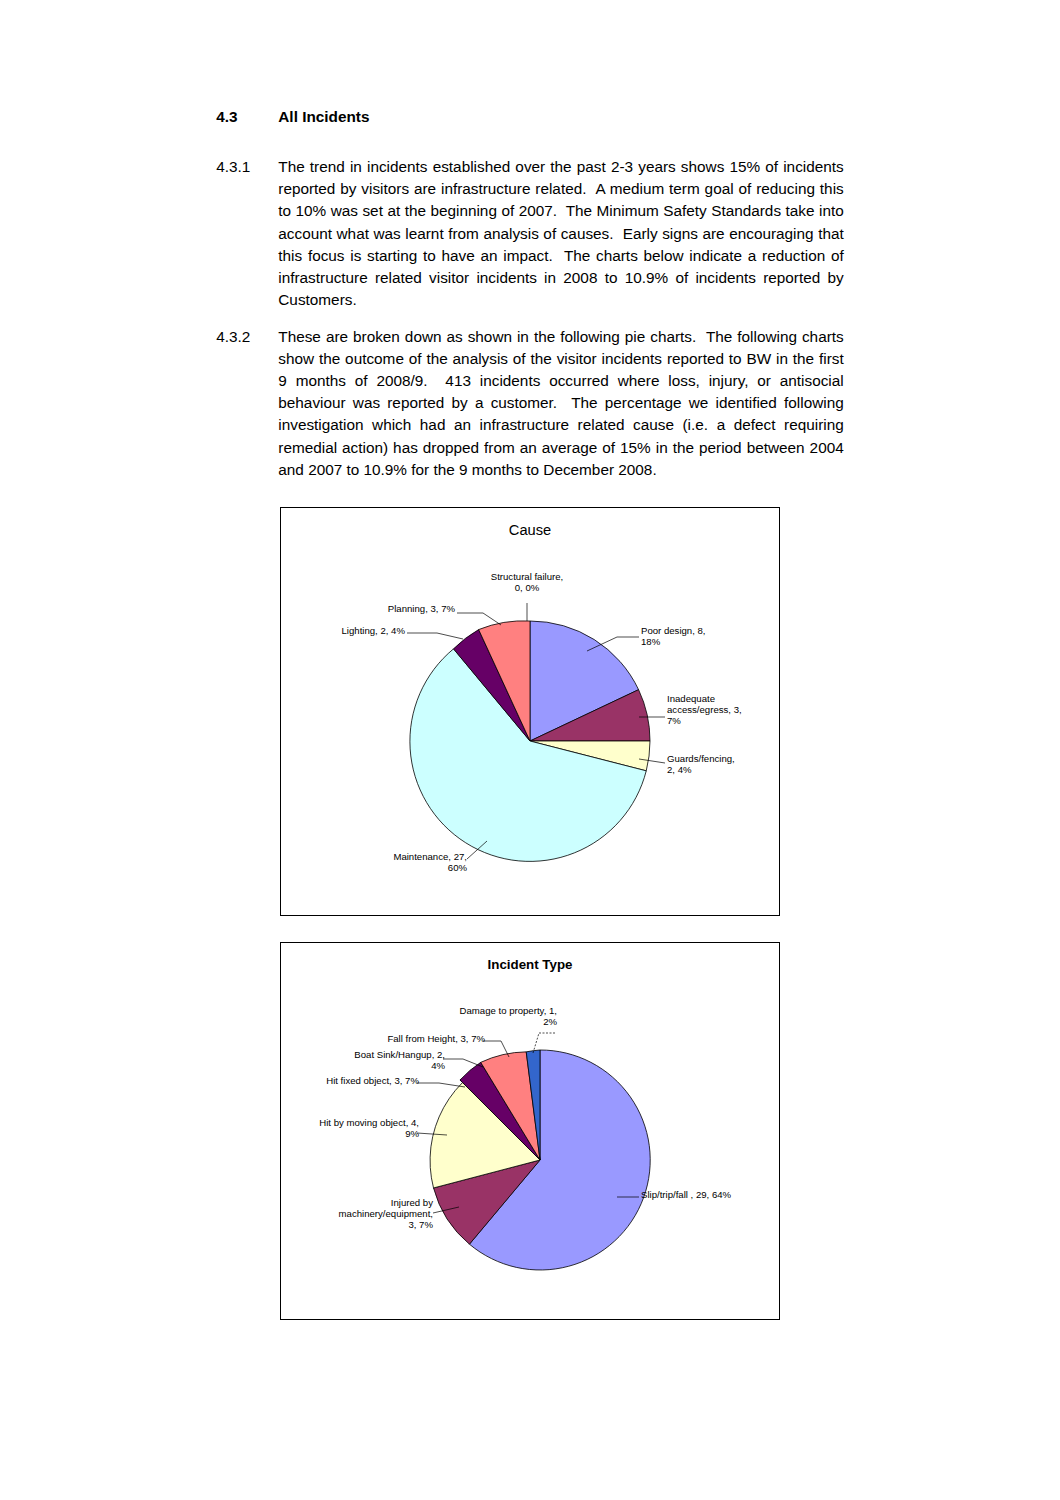4.3
All Incidents
4.3.1
The trend in incidents established over the past 2-3 years shows 15% of incidents reported by visitors are infrastructure related. A medium term goal of reducing this to 10% was set at the beginning of 2007. The Minimum Safety Standards take into account what was learnt from analysis of causes. Early signs are encouraging that this focus is starting to have an impact. The charts below indicate a reduction of infrastructure related visitor incidents in 2008 to 10.9% of incidents reported by Customers.
4.3.2
These are broken down as shown in the following pie charts. The following charts show the outcome of the analysis of the visitor incidents reported to BW in the first 9 months of 2008/9. 413 incidents occurred where loss, injury, or antisocial behaviour was reported by a customer. The percentage we identified following investigation which had an infrastructure related cause (i.e. a defect requiring remedial action) has dropped from an average of 15% in the period between 2004 and 2007 to 10.9% for the 9 months to December 2008.
Cause
Pie centered at (240,200), r=120. Start at 12 o'clock, clockwise. Slices: Poor design 18% (64.8deg), Inadequate access/egress 7% (25.2), Guards/fencing 4% (14.4), Maintenance 60% (216), Lighting 4% (14.4), Planning 7% (25.2), Structural failure 0%
Structural failure,
0, 0%
Planning, 3, 7%
Lighting, 2, 4%
Poor design, 8,
18%
Inadequate
access/egress, 3,
7%
Guards/fencing,
2, 4%
Maintenance, 27,
60%
Incident Type
Pie centered at (250,185), r=110. Start at 12 o'clock, clockwise. Slices: Slip/trip/fall 64% (230.4deg), Injured by machinery/equipment 7% (25.2), Hit by moving object 9% (32.4), Hit fixed object 7% (25.2), Boat Sink/Hangup 4% (14.4), Fall from Height 7% (25.2), Damage to property 2% (7.2)
Damage to property, 1,
2%
Fall from Height, 3, 7%
Boat Sink/Hangup, 2,
4%
Hit fixed object, 3, 7%
Hit by moving object, 4,
9%
Injured by
machinery/equipment,
3, 7%
Slip/trip/fall , 29, 64%